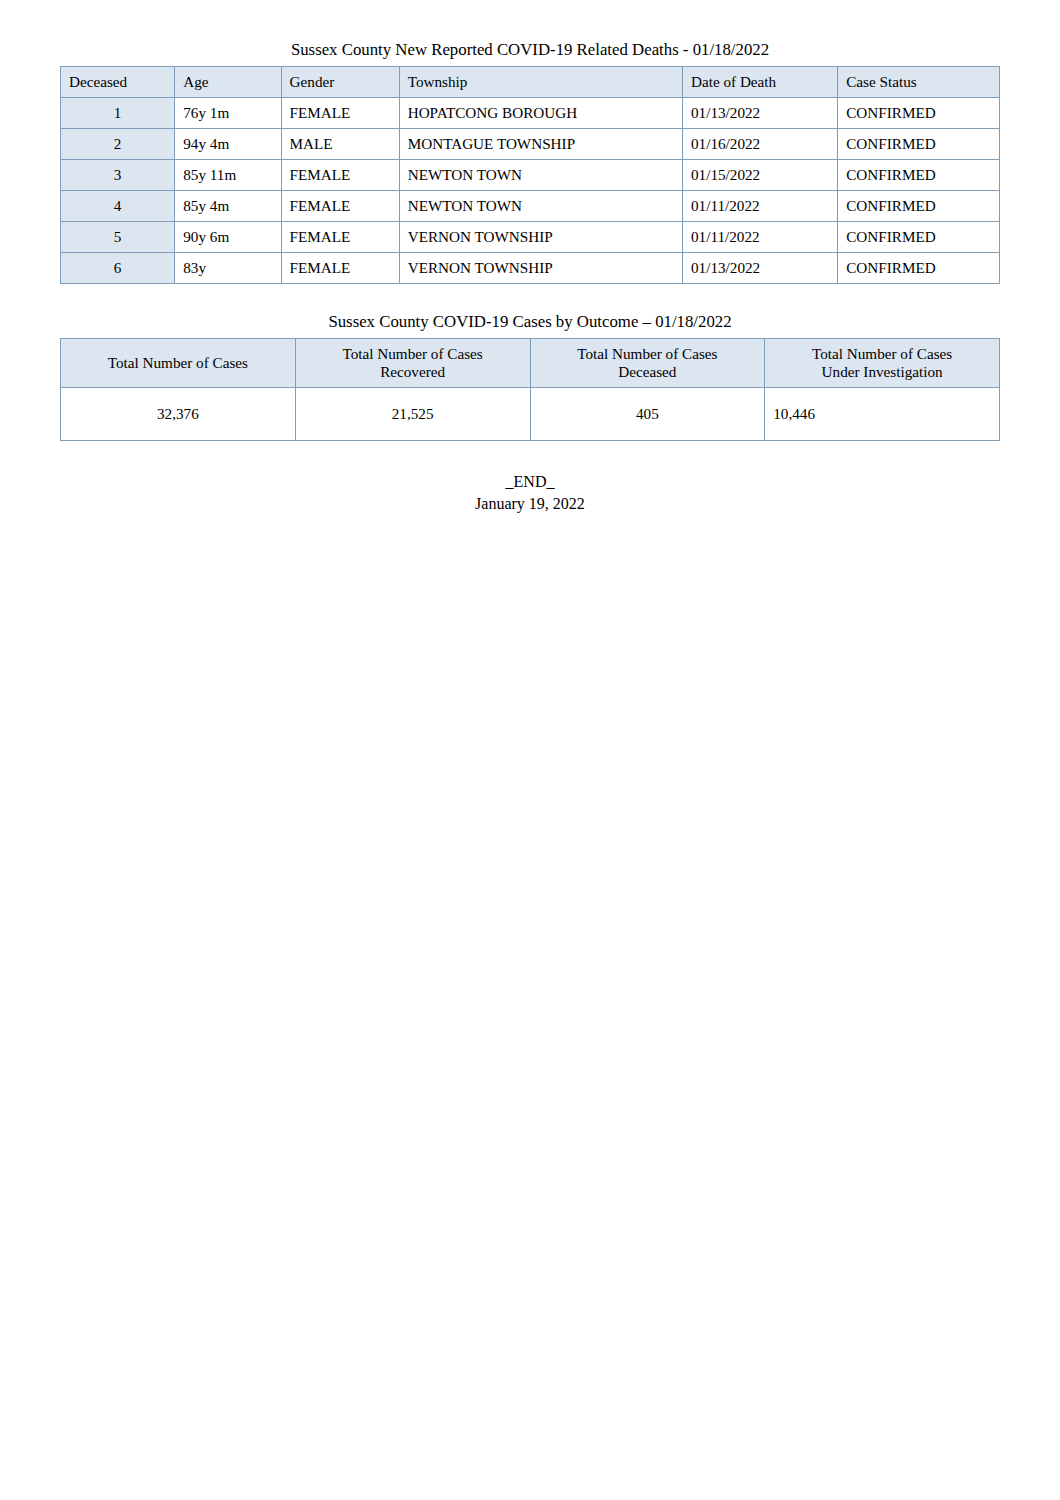Sussex County New Reported COVID-19 Related Deaths - 01/18/2022
| Deceased | Age | Gender | Township | Date of Death | Case Status |
| --- | --- | --- | --- | --- | --- |
| 1 | 76y 1m | FEMALE | HOPATCONG BOROUGH | 01/13/2022 | CONFIRMED |
| 2 | 94y 4m | MALE | MONTAGUE TOWNSHIP | 01/16/2022 | CONFIRMED |
| 3 | 85y 11m | FEMALE | NEWTON TOWN | 01/15/2022 | CONFIRMED |
| 4 | 85y 4m | FEMALE | NEWTON TOWN | 01/11/2022 | CONFIRMED |
| 5 | 90y 6m | FEMALE | VERNON TOWNSHIP | 01/11/2022 | CONFIRMED |
| 6 | 83y | FEMALE | VERNON TOWNSHIP | 01/13/2022 | CONFIRMED |
Sussex County COVID-19 Cases by Outcome – 01/18/2022
| Total Number of Cases | Total Number of Cases Recovered | Total Number of Cases Deceased | Total Number of Cases Under Investigation |
| --- | --- | --- | --- |
| 32,376 | 21,525 | 405 | 10,446 |
_END_
January 19, 2022